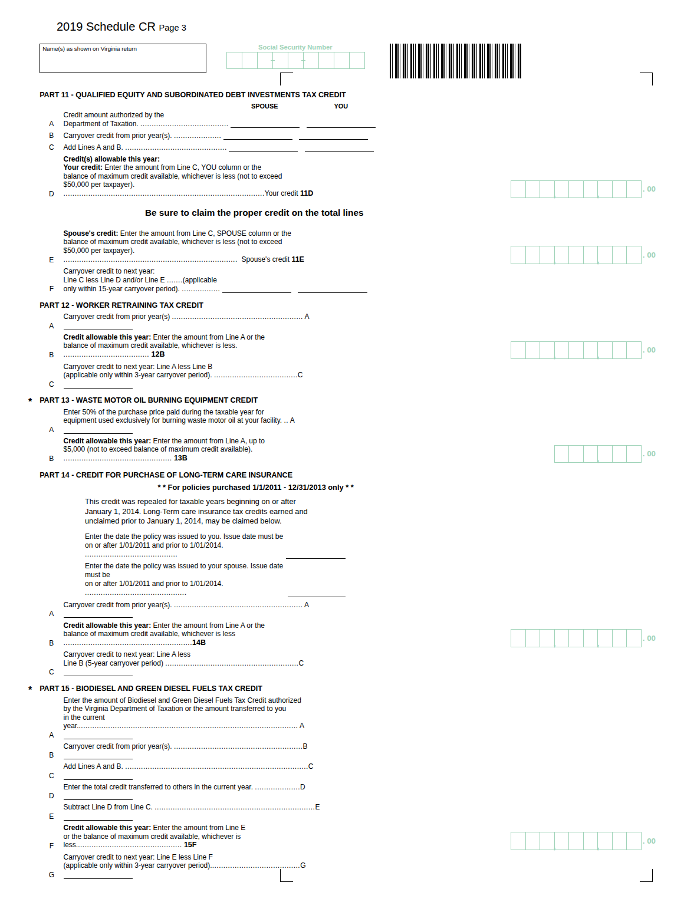2019 Schedule CR Page 3
Name(s) as shown on Virginia return
Social Security Number
PART 11 - QUALIFIED EQUITY AND SUBORDINATED DEBT INVESTMENTS TAX CREDIT
SPOUSE
YOU
A
Credit amount authorized by the
Department of Taxation. .......................................
B
Carryover credit from prior year(s). .....................
C
Add Lines A and B. .............................................
D
Credit(s) allowable this year:
Your credit: Enter the amount from Line C, YOU column or the
balance of maximum credit available, whichever is less (not to exceed
$50,000 per taxpayer). ......................................................................................... Your credit 11D
. 00
Be sure to claim the proper credit on the total lines
E
Spouse's credit: Enter the amount from Line C, SPOUSE column or the
balance of maximum credit available, whichever is less (not to exceed
$50,000 per taxpayer). ............................................................................. Spouse's credit 11E
. 00
F
Carryover credit to next year:
Line C less Line D and/or Line E .......(applicable
only within 15-year carryover period). .................
PART 12 - WORKER RETRAINING TAX CREDIT
A
Carryover credit from prior year(s) .......................................................... A
B
Credit allowable this year: Enter the amount from Line A or the
balance of maximum credit available, whichever is less. ...................................... 12B
. 00
C
Carryover credit to next year: Line A less Line B
(applicable only within 3-year carryover period). ..................................... C
*PART 13 - WASTE MOTOR OIL BURNING EQUIPMENT CREDIT
A
Enter 50% of the purchase price paid during the taxable year for
equipment used exclusively for burning waste motor oil at your facility. .. A
B
Credit allowable this year: Enter the amount from Line A, up to
$5,000 (not to exceed balance of maximum credit available). ................................................ 13B
. 00
PART 14 - CREDIT FOR PURCHASE OF LONG-TERM CARE INSURANCE
* * For policies purchased 1/1/2011 - 12/31/2013 only * *
This credit was repealed for taxable years beginning on or after January 1, 2014. Long-Term care insurance tax credits earned and unclaimed prior to January 1, 2014, may be claimed below.
Enter the date the policy was issued to you. Issue date must be
on or after 1/01/2011 and prior to 1/01/2014. .........................................
Enter the date the policy was issued to your spouse. Issue date must be
on or after 1/01/2011 and prior to 1/01/2014. .............................................
A
Carryover credit from prior year(s). ......................................................... A
B
Credit allowable this year: Enter the amount from Line A or the
balance of maximum credit available, whichever is less ......................................................... 14B
. 00
C
Carryover credit to next year: Line A less
Line B (5-year carryover period) ........................................................... C
*PART 15 - BIODIESEL AND GREEN DIESEL FUELS TAX CREDIT
A
Enter the amount of Biodiesel and Green Diesel Fuels Tax Credit authorized
by the Virginia Department of Taxation or the amount transferred to you
in the current year.................................................................................................. A
B
Carryover credit from prior year(s). ......................................................... B
C
Add Lines A and B. ................................................................................. C
D
Enter the total credit transferred to others in the current year. .................... D
E
Subtract Line D from Line C. ....................................................................... E
F
Credit allowable this year: Enter the amount from Line E
or the balance of maximum credit available, whichever is less............................................... 15F
. 00
G
Carryover credit to next year: Line E less Line F
(applicable only within 3-year carryover period)........................................ G